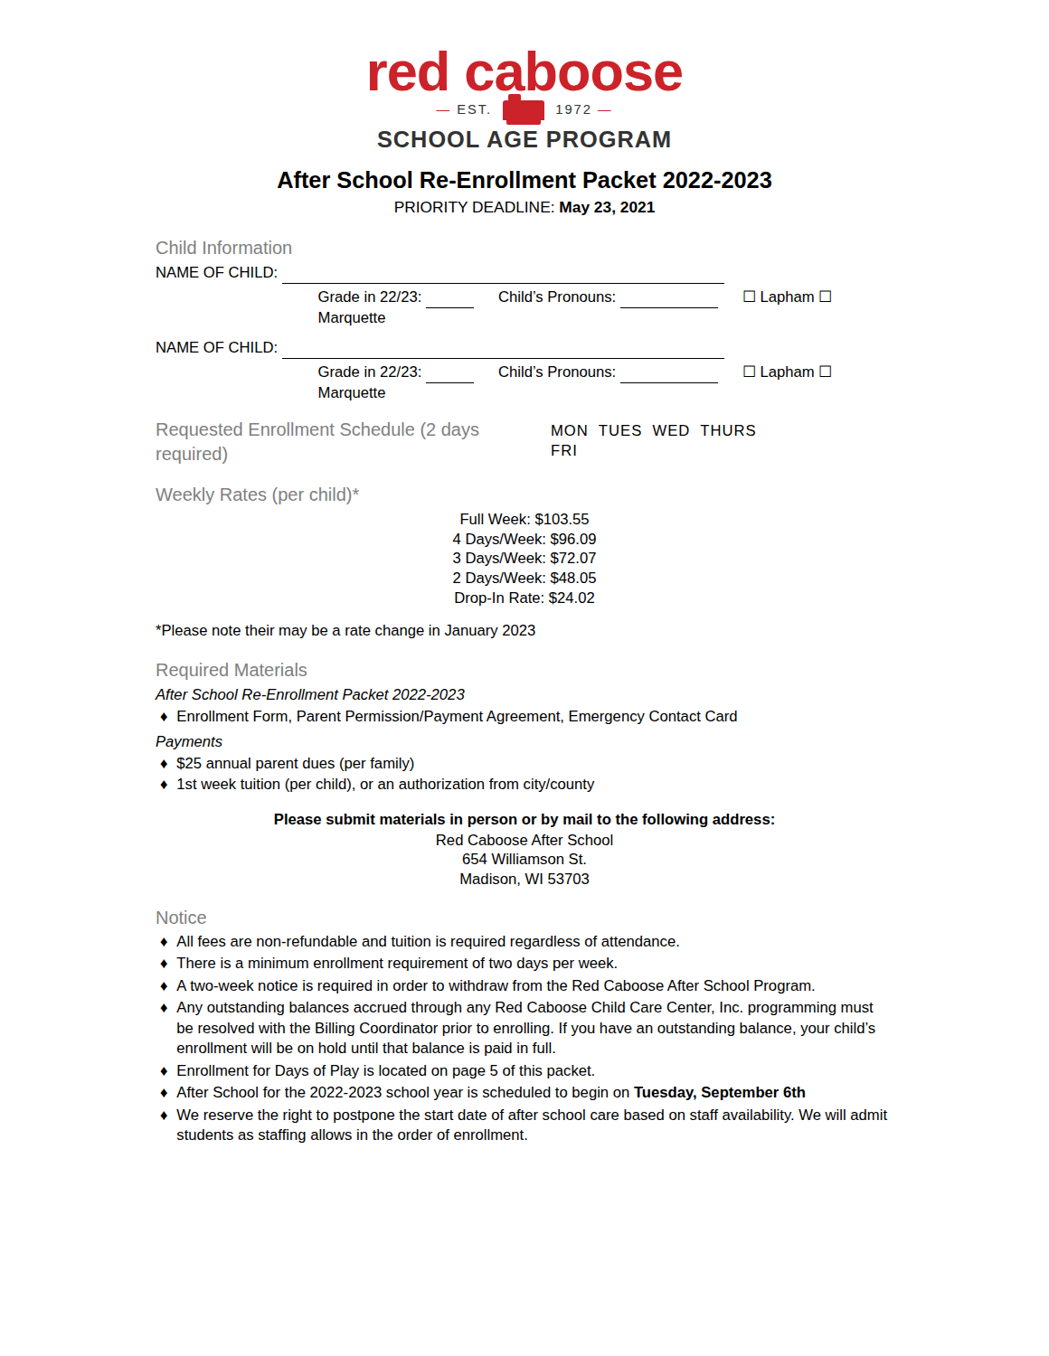red caboose
— EST. 1972 —
SCHOOL AGE PROGRAM
After School Re-Enrollment Packet 2022-2023
PRIORITY DEADLINE: May 23, 2021
Child Information
NAME OF CHILD:
Grade in 22/23: Child’s Pronouns: ☐ Lapham ☐ Marquette
NAME OF CHILD:
Grade in 22/23: Child’s Pronouns: ☐ Lapham ☐ Marquette
Requested Enrollment Schedule (2 days required)
MON TUES WED THURS FRI
Weekly Rates (per child)*
Full Week: $103.55
4 Days/Week: $96.09
3 Days/Week: $72.07
2 Days/Week: $48.05
Drop-In Rate: $24.02
*Please note their may be a rate change in January 2023
Required Materials
After School Re-Enrollment Packet 2022-2023
Enrollment Form, Parent Permission/Payment Agreement, Emergency Contact Card
Payments
$25 annual parent dues (per family)
1st week tuition (per child), or an authorization from city/county
Please submit materials in person or by mail to the following address:
Red Caboose After School
654 Williamson St.
Madison, WI 53703
Notice
All fees are non-refundable and tuition is required regardless of attendance.
There is a minimum enrollment requirement of two days per week.
A two-week notice is required in order to withdraw from the Red Caboose After School Program.
Any outstanding balances accrued through any Red Caboose Child Care Center, Inc. programming must be resolved with the Billing Coordinator prior to enrolling. If you have an outstanding balance, your child’s enrollment will be on hold until that balance is paid in full.
Enrollment for Days of Play is located on page 5 of this packet.
After School for the 2022-2023 school year is scheduled to begin on Tuesday, September 6th
We reserve the right to postpone the start date of after school care based on staff availability. We will admit students as staffing allows in the order of enrollment.